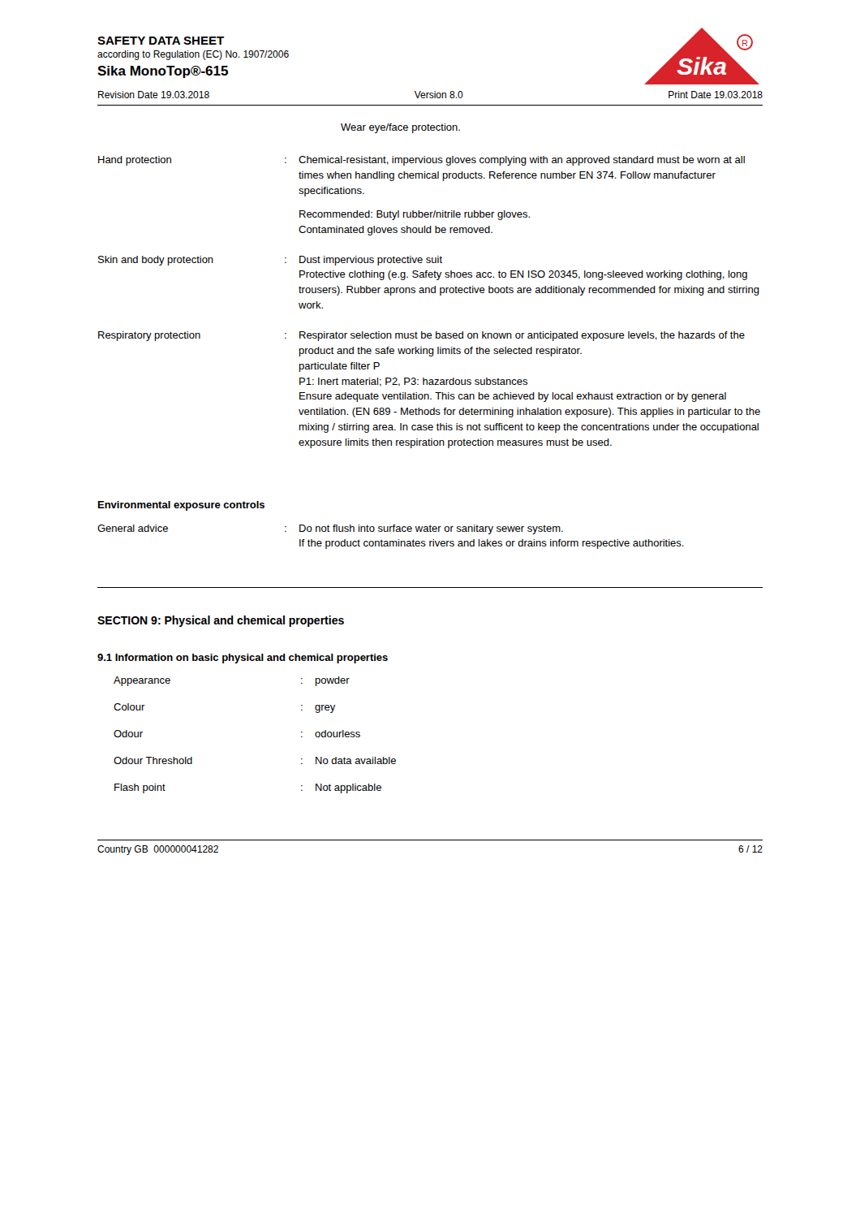SAFETY DATA SHEET
according to Regulation (EC) No. 1907/2006
Sika MonoTop®-615
Sika R
Revision Date 19.03.2018 Version 8.0 Print Date 19.03.2018
Wear eye/face protection.
| Hand protection | : | Chemical-resistant, impervious gloves complying with an approved standard must be worn at all times when handling chemical products. Reference number EN 374. Follow manufacturer specifications. Recommended: Butyl rubber/nitrile rubber gloves. Contaminated gloves should be removed. |
| Skin and body protection | : | Dust impervious protective suit Protective clothing (e.g. Safety shoes acc. to EN ISO 20345, long-sleeved working clothing, long trousers). Rubber aprons and protective boots are additionaly recommended for mixing and stirring work. |
| Respiratory protection | : | Respirator selection must be based on known or anticipated exposure levels, the hazards of the product and the safe working limits of the selected respirator. particulate filter P P1: Inert material; P2, P3: hazardous substances Ensure adequate ventilation. This can be achieved by local exhaust extraction or by general ventilation. (EN 689 - Methods for determining inhalation exposure). This applies in particular to the mixing / stirring area. In case this is not sufficent to keep the concentrations under the occupational exposure limits then respiration protection measures must be used. |
Environmental exposure controls
| General advice | : | Do not flush into surface water or sanitary sewer system. If the product contaminates rivers and lakes or drains inform respective authorities. |
SECTION 9: Physical and chemical properties
9.1 Information on basic physical and chemical properties
| Appearance | : | powder |
| Colour | : | grey |
| Odour | : | odourless |
| Odour Threshold | : | No data available |
| Flash point | : | Not applicable |
Country GB 000000041282 6 / 12